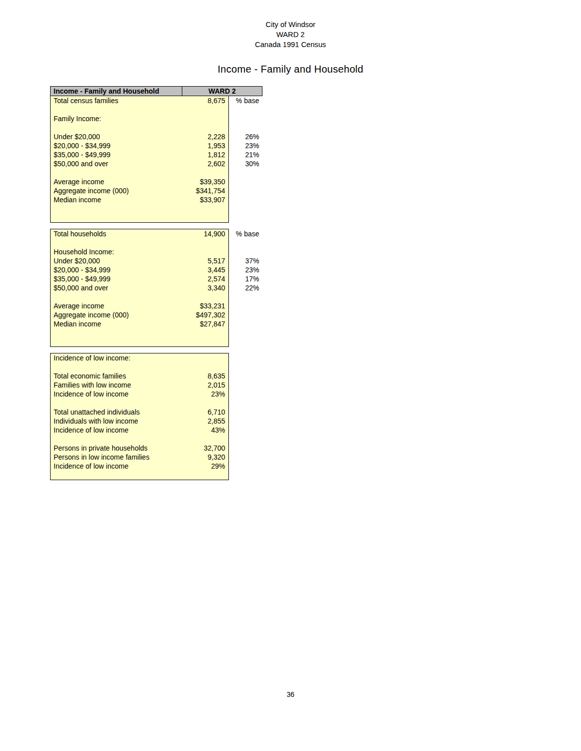City of Windsor
WARD 2
Canada 1991 Census
Income - Family and Household
| Income - Family and Household | WARD 2 |
| Total census families | 8,675 | % base |
| Family Income: | | |
| Under $20,000 | 2,228 | 26% |
| $20,000 - $34,999 | 1,953 | 23% |
| $35,000 - $49,999 | 1,812 | 21% |
| $50,000 and over | 2,602 | 30% |
| Average income | $39,350 | |
| Aggregate income (000) | $341,754 | |
| Median income | $33,907 | |
| Total households | 14,900 | % base |
| Household Income: | | |
| Under $20,000 | 5,517 | 37% |
| $20,000 - $34,999 | 3,445 | 23% |
| $35,000 - $49,999 | 2,574 | 17% |
| $50,000 and over | 3,340 | 22% |
| Average income | $33,231 | |
| Aggregate income (000) | $497,302 | |
| Median income | $27,847 | |
| Incidence of low income: | | |
| Total economic families | 8,635 | |
| Families with low income | 2,015 | |
| Incidence of low income | 23% | |
| Total unattached individuals | 6,710 | |
| Individuals with low income | 2,855 | |
| Incidence of low income | 43% | |
| Persons in private households | 32,700 | |
| Persons in low income families | 9,320 | |
| Incidence of low income | 29% | |
36